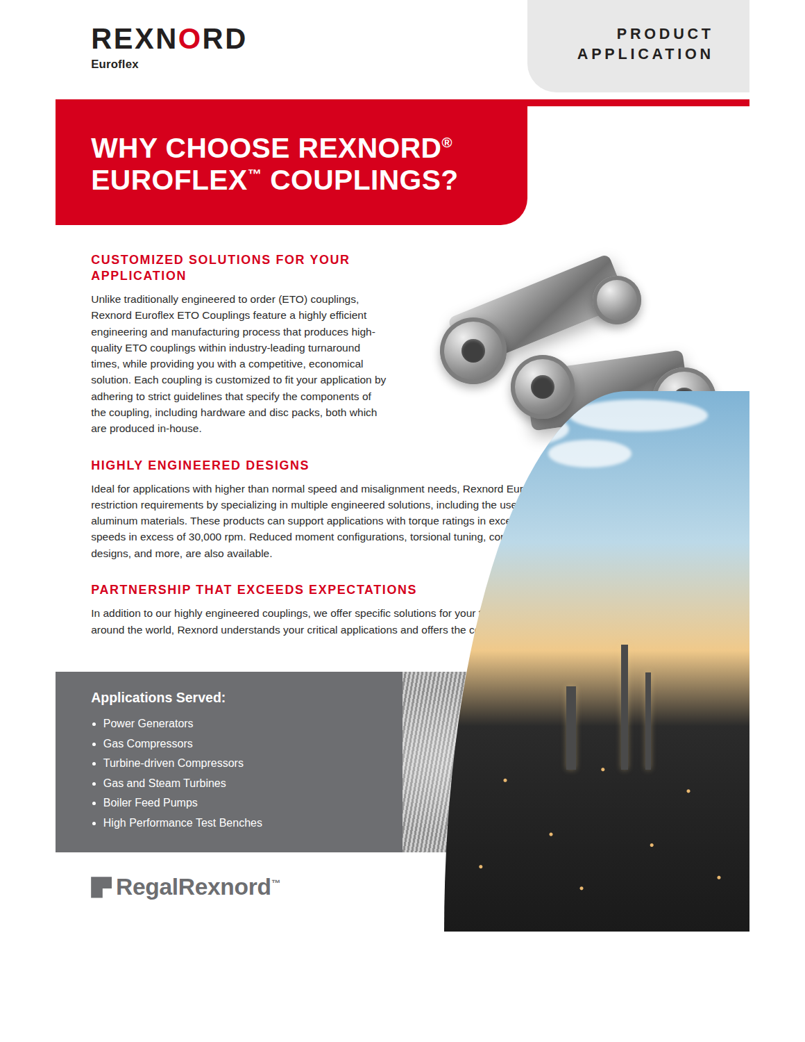REXNORD
Euroflex
PRODUCT
APPLICATION
Why Choose Rexnord®
Euroflex™ Couplings?
Customized Solutions for Your Application
Unlike traditionally engineered to order (ETO) couplings, Rexnord Euroflex ETO Couplings feature a highly efficient engineering and manufacturing process that produces high-quality ETO couplings within industry-leading turnaround times, while providing you with a competitive, economical solution. Each coupling is customized to fit your application by adhering to strict guidelines that specify the components of the coupling, including hardware and disc packs, both which are produced in-house.
Highly Engineered Designs
Ideal for applications with higher than normal speed and misalignment needs, Rexnord Euroflex Couplings exceed weight restriction requirements by specializing in multiple engineered solutions, including the use of titanium, steel, composites, and aluminum materials. These products can support applications with torque ratings in excess of 17 million in-lbs (2,000,000 Nm) and speeds in excess of 30,000 rpm. Reduced moment configurations, torsional tuning, composite center members, high-misalignment designs, and more, are also available.
Partnership That Exceeds Expectations
In addition to our highly engineered couplings, we offer specific solutions for your turbine rotor and blade needs. With installations around the world, Rexnord understands your critical applications and offers the components needed to keep your facility operating.
Applications Served:
Power Generators
Gas Compressors
Turbine-driven Compressors
Gas and Steam Turbines
Boiler Feed Pumps
High Performance Test Benches
RegalRexnord™